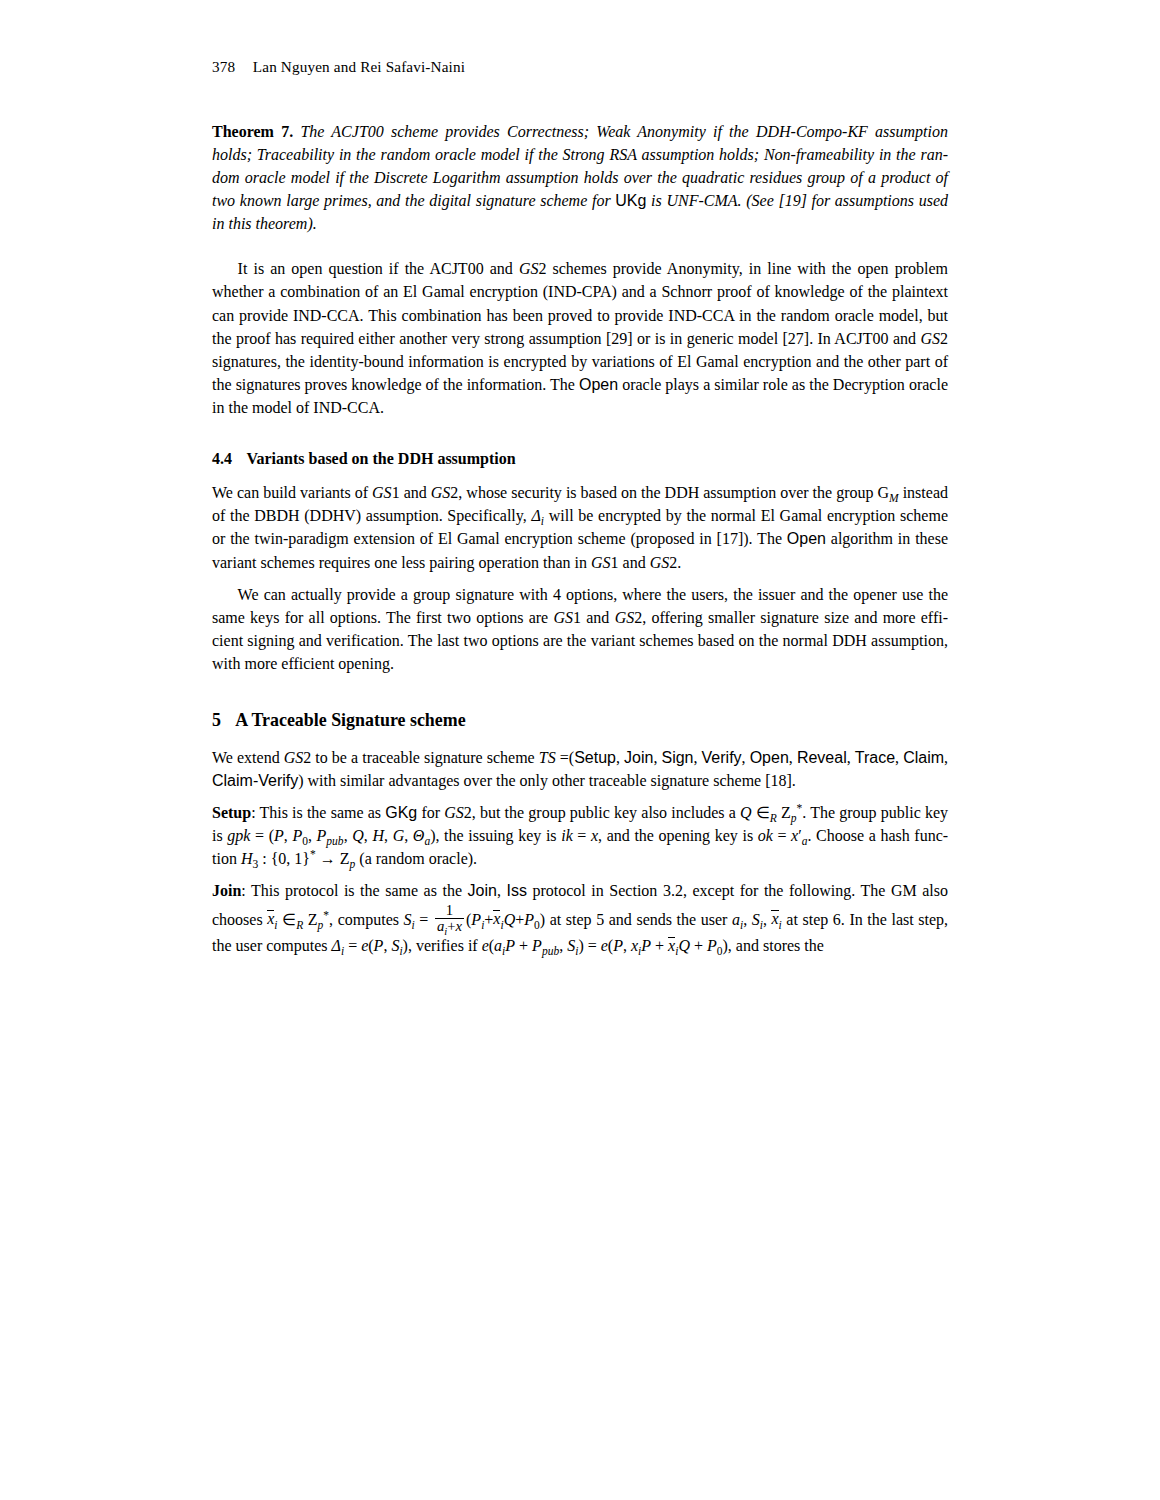378 Lan Nguyen and Rei Safavi-Naini
Theorem 7. The ACJT00 scheme provides Correctness; Weak Anonymity if the DDH-Compo-KF assumption holds; Traceability in the random oracle model if the Strong RSA assumption holds; Non-frameability in the random oracle model if the Discrete Logarithm assumption holds over the quadratic residues group of a product of two known large primes, and the digital signature scheme for UKg is UNF-CMA. (See [19] for assumptions used in this theorem).
It is an open question if the ACJT00 and GS2 schemes provide Anonymity, in line with the open problem whether a combination of an El Gamal encryption (IND-CPA) and a Schnorr proof of knowledge of the plaintext can provide IND-CCA. This combination has been proved to provide IND-CCA in the random oracle model, but the proof has required either another very strong assumption [29] or is in generic model [27]. In ACJT00 and GS2 signatures, the identity-bound information is encrypted by variations of El Gamal encryption and the other part of the signatures proves knowledge of the information. The Open oracle plays a similar role as the Decryption oracle in the model of IND-CCA.
4.4 Variants based on the DDH assumption
We can build variants of GS1 and GS2, whose security is based on the DDH assumption over the group GM instead of the DBDH (DDHV) assumption. Specifically, Δi will be encrypted by the normal El Gamal encryption scheme or the twin-paradigm extension of El Gamal encryption scheme (proposed in [17]). The Open algorithm in these variant schemes requires one less pairing operation than in GS1 and GS2.
We can actually provide a group signature with 4 options, where the users, the issuer and the opener use the same keys for all options. The first two options are GS1 and GS2, offering smaller signature size and more efficient signing and verification. The last two options are the variant schemes based on the normal DDH assumption, with more efficient opening.
5 A Traceable Signature scheme
We extend GS2 to be a traceable signature scheme TS =(Setup, Join, Sign, Verify, Open, Reveal, Trace, Claim, Claim-Verify) with similar advantages over the only other traceable signature scheme [18].
Setup: This is the same as GKg for GS2, but the group public key also includes a Q ∈R Zp*. The group public key is gpk = (P, P0, Ppub, Q, H, G, Θa), the issuing key is ik = x, and the opening key is ok = x′a. Choose a hash function H3 : {0, 1}* → Zp (a random oracle).
Join: This protocol is the same as the Join, Iss protocol in Section 3.2, except for the following. The GM also chooses xi ∈R Zp*, computes Si = 1 ai+x(Pi+xiQ+P0) at step 5 and sends the user ai, Si, xi at step 6. In the last step, the user computes Δi = e(P, Si), verifies if e(aiP + Ppub, Si) = e(P, xiP + xiQ + P0), and stores the